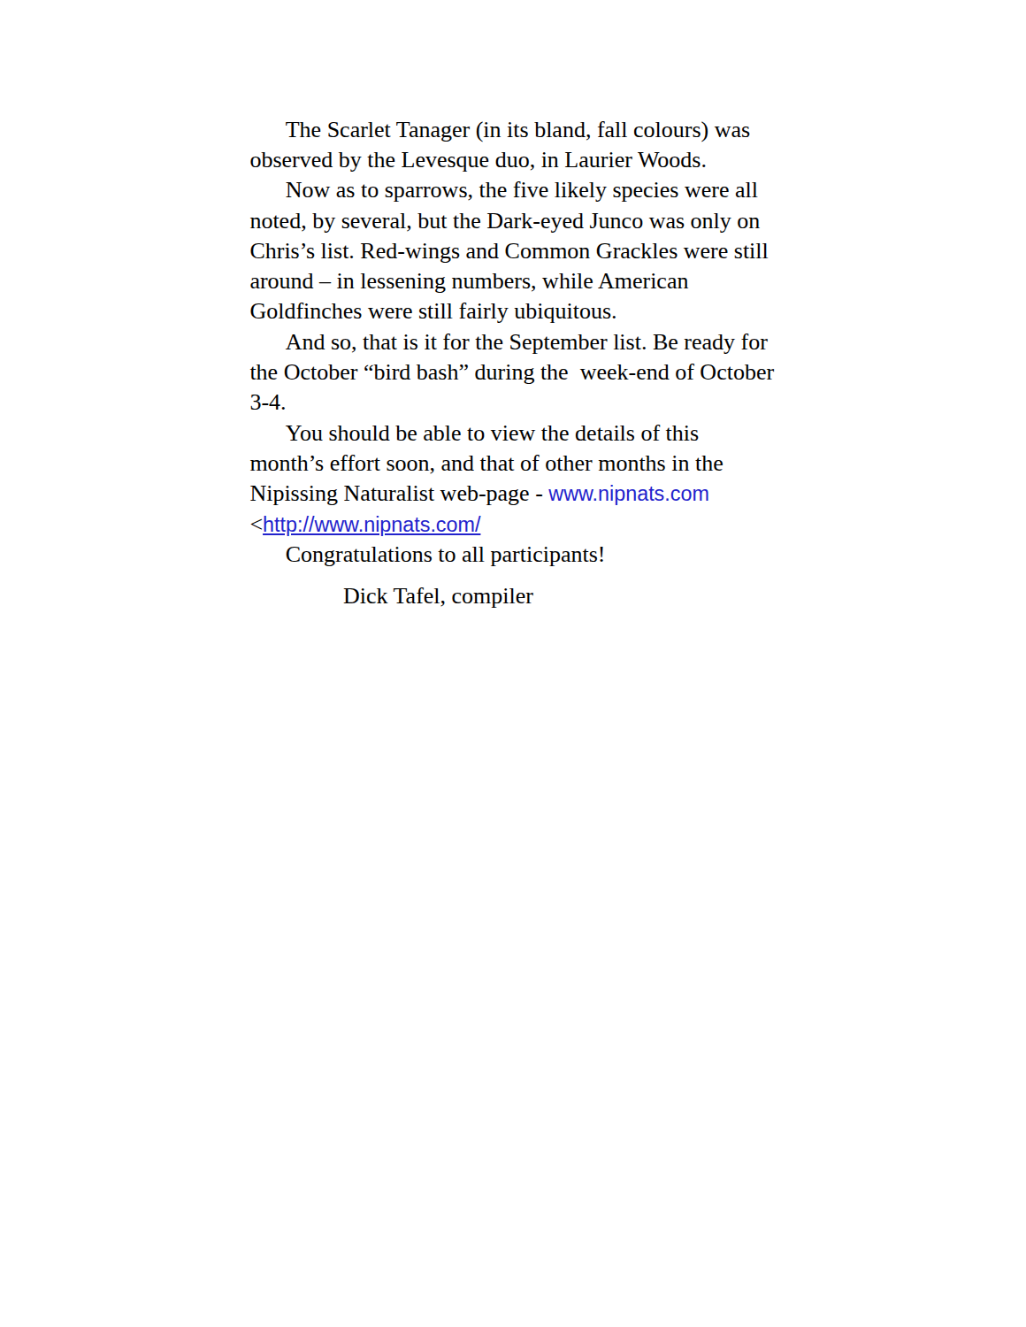The Scarlet Tanager (in its bland, fall colours) was observed by the Levesque duo, in Laurier Woods.
Now as to sparrows, the five likely species were all noted, by several, but the Dark-eyed Junco was only on Chris’s list. Red-wings and Common Grackles were still around – in lessening numbers, while American Goldfinches were still fairly ubiquitous.
And so, that is it for the September list. Be ready for the October “bird bash” during the week-end of October 3-4.
You should be able to view the details of this month’s effort soon, and that of other months in the Nipissing Naturalist web-page - www.nipnats.com <http://www.nipnats.com/
Congratulations to all participants!
Dick Tafel, compiler